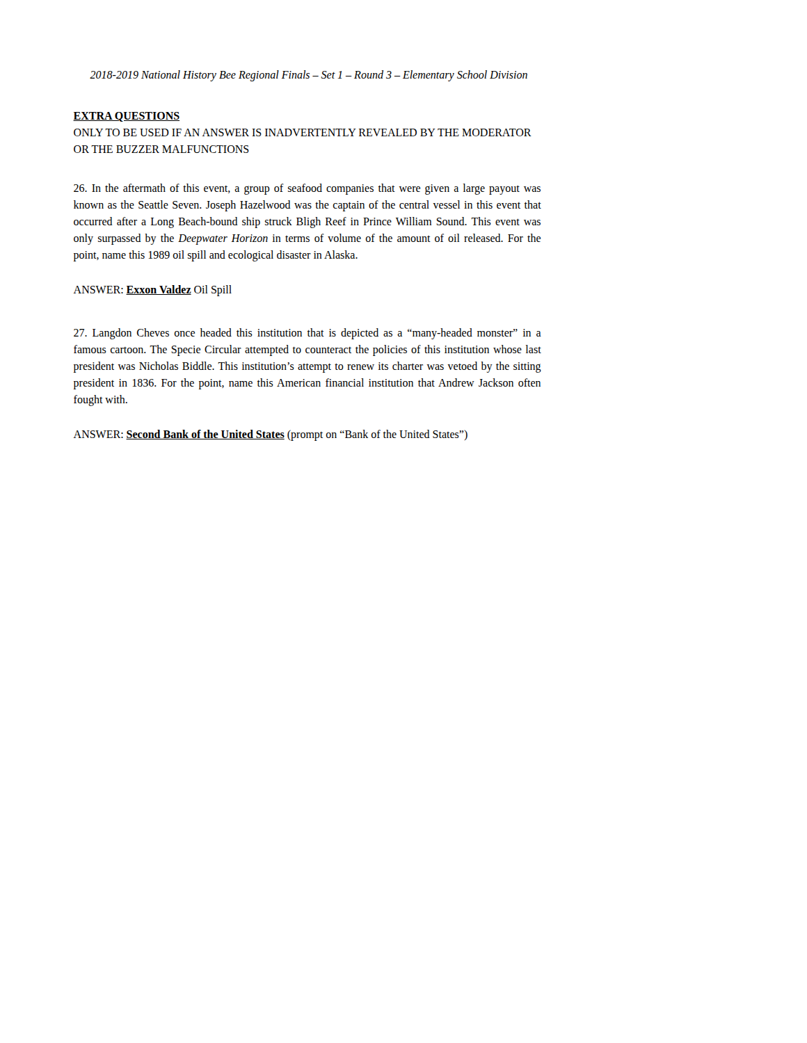2018-2019 National History Bee Regional Finals – Set 1 – Round 3 – Elementary School Division
EXTRA QUESTIONS
Only to be used if an answer is inadvertently revealed by the moderator or the buzzer malfunctions
26. In the aftermath of this event, a group of seafood companies that were given a large payout was known as the Seattle Seven. Joseph Hazelwood was the captain of the central vessel in this event that occurred after a Long Beach-bound ship struck Bligh Reef in Prince William Sound. This event was only surpassed by the Deepwater Horizon in terms of volume of the amount of oil released. For the point, name this 1989 oil spill and ecological disaster in Alaska.
ANSWER: Exxon Valdez Oil Spill
27. Langdon Cheves once headed this institution that is depicted as a “many-headed monster” in a famous cartoon. The Specie Circular attempted to counteract the policies of this institution whose last president was Nicholas Biddle. This institution’s attempt to renew its charter was vetoed by the sitting president in 1836. For the point, name this American financial institution that Andrew Jackson often fought with.
ANSWER: Second Bank of the United States (prompt on “Bank of the United States”)